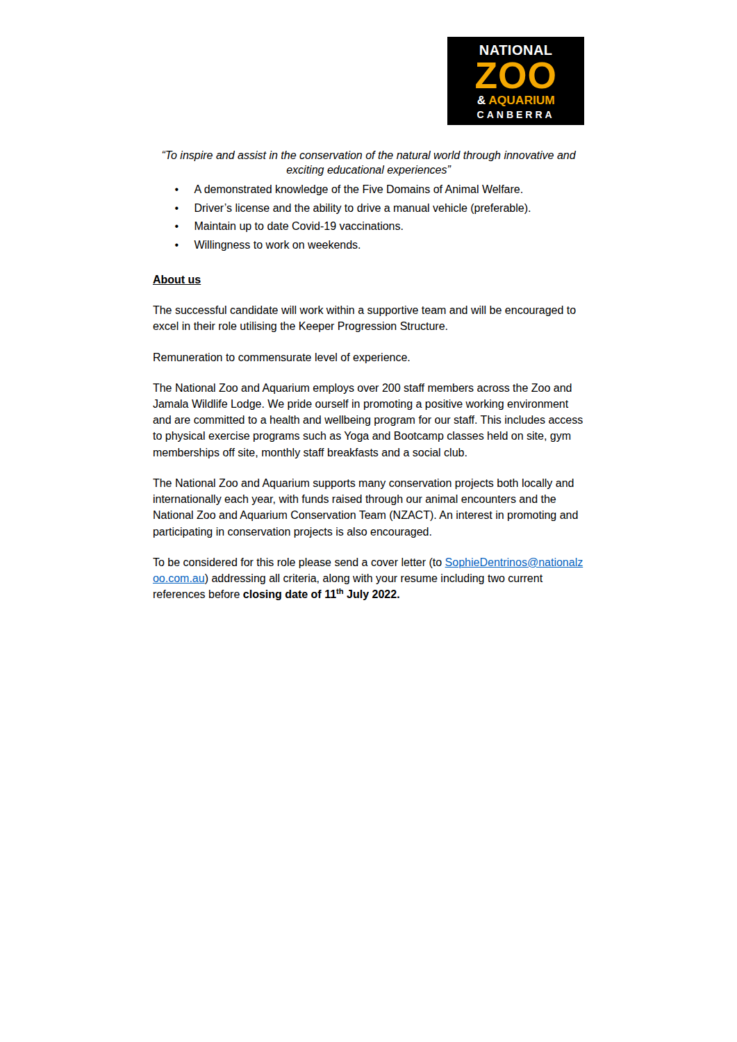NATIONAL
ZOO
& AQUARIUM
CANBERRA
“To inspire and assist in the conservation of the natural world through innovative and exciting educational experiences”
A demonstrated knowledge of the Five Domains of Animal Welfare.
Driver’s license and the ability to drive a manual vehicle (preferable).
Maintain up to date Covid-19 vaccinations.
Willingness to work on weekends.
About us
The successful candidate will work within a supportive team and will be encouraged to excel in their role utilising the Keeper Progression Structure.
Remuneration to commensurate level of experience.
The National Zoo and Aquarium employs over 200 staff members across the Zoo and Jamala Wildlife Lodge. We pride ourself in promoting a positive working environment and are committed to a health and wellbeing program for our staff. This includes access to physical exercise programs such as Yoga and Bootcamp classes held on site, gym memberships off site, monthly staff breakfasts and a social club.
The National Zoo and Aquarium supports many conservation projects both locally and internationally each year, with funds raised through our animal encounters and the National Zoo and Aquarium Conservation Team (NZACT). An interest in promoting and participating in conservation projects is also encouraged.
To be considered for this role please send a cover letter (to SophieDentrinos@nationalzoo.com.au) addressing all criteria, along with your resume including two current references before closing date of 11th July 2022.